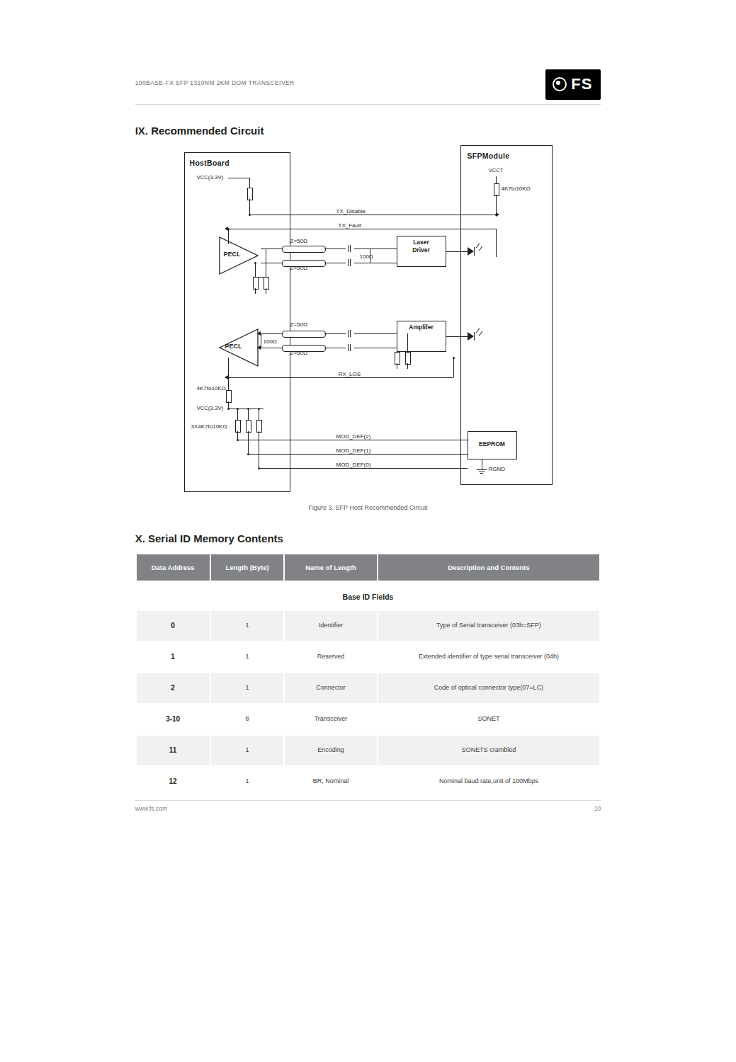100BASE-FX SFP 1310NM 2KM DOM TRANSCEIVER
FS
IX. Recommended Circuit
HostBoard
SFPModule
VCC(3.3V)
VCCT
4K7to10KΩ
TX_Disable
TX_Fault
PECL
Z=50Ω
Z=50Ω
100Ω
Laser
Driver
PECL
100Ω
Z=50Ω
Z=50Ω
Amplifer
RX_LOS
4K7to10KΩ
VCC(3.3V)
3X4K7to10KΩ
MOD_DEF(2)
MOD_DEF(1)
MOD_DEF(0)
EEPROM
RGND
Figure 3. SFP Host Recommended Circuit
X. Serial ID Memory Contents
| Data Address | Length (Byte) | Name of Length | Description and Contents |
| --- | --- | --- | --- |
| Base ID Fields |
| 0 | 1 | Identifier | Type of Serial transceiver (03h=SFP) |
| 1 | 1 | Reserved | Extended identifier of type serial transceiver (04h) |
| 2 | 1 | Connector | Code of optical connector type(07=LC) |
| 3-10 | 8 | Transceiver | SONET |
| 11 | 1 | Encoding | SONETS crambled |
| 12 | 1 | BR, Nominal | Nominal baud rate,unit of 100Mbps |
www.fs.com
10